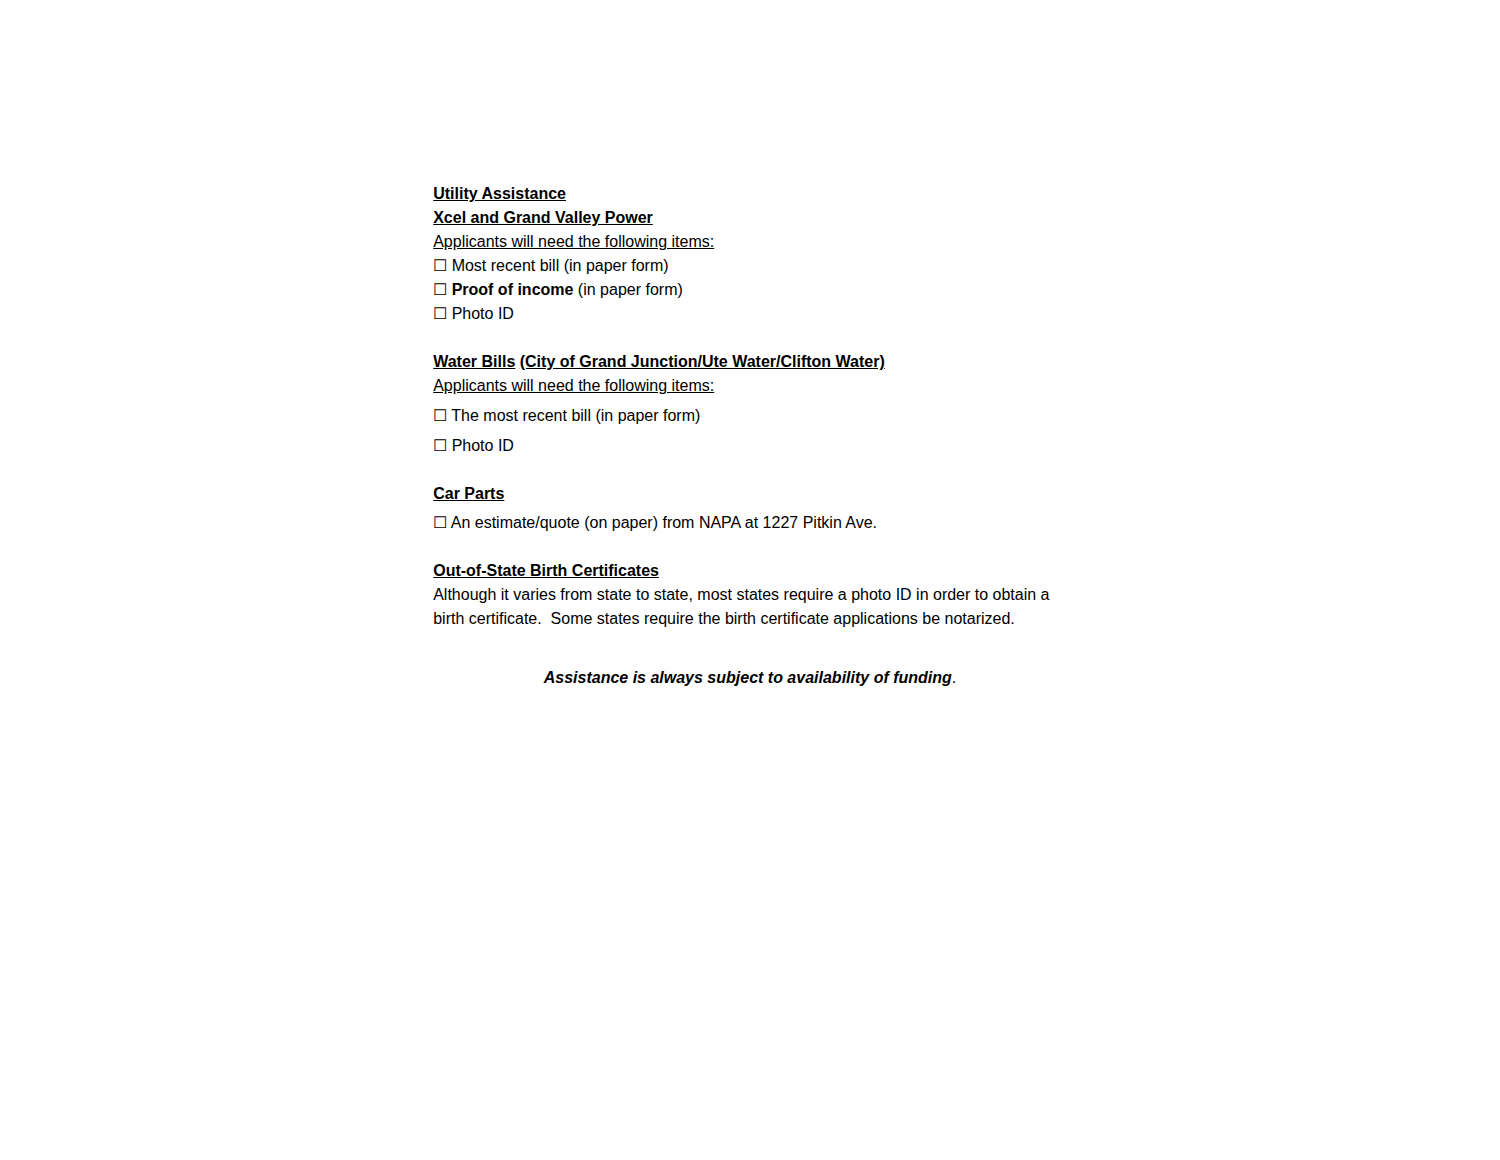Utility Assistance
Xcel and Grand Valley Power
Applicants will need the following items:
☐ Most recent bill (in paper form)
☐ Proof of income (in paper form)
☐ Photo ID
Water Bills (City of Grand Junction/Ute Water/Clifton Water)
Applicants will need the following items:
☐ The most recent bill (in paper form)
☐ Photo ID
Car Parts
☐ An estimate/quote (on paper) from NAPA at 1227 Pitkin Ave.
Out-of-State Birth Certificates
Although it varies from state to state, most states require a photo ID in order to obtain a birth certificate. Some states require the birth certificate applications be notarized.
Assistance is always subject to availability of funding.